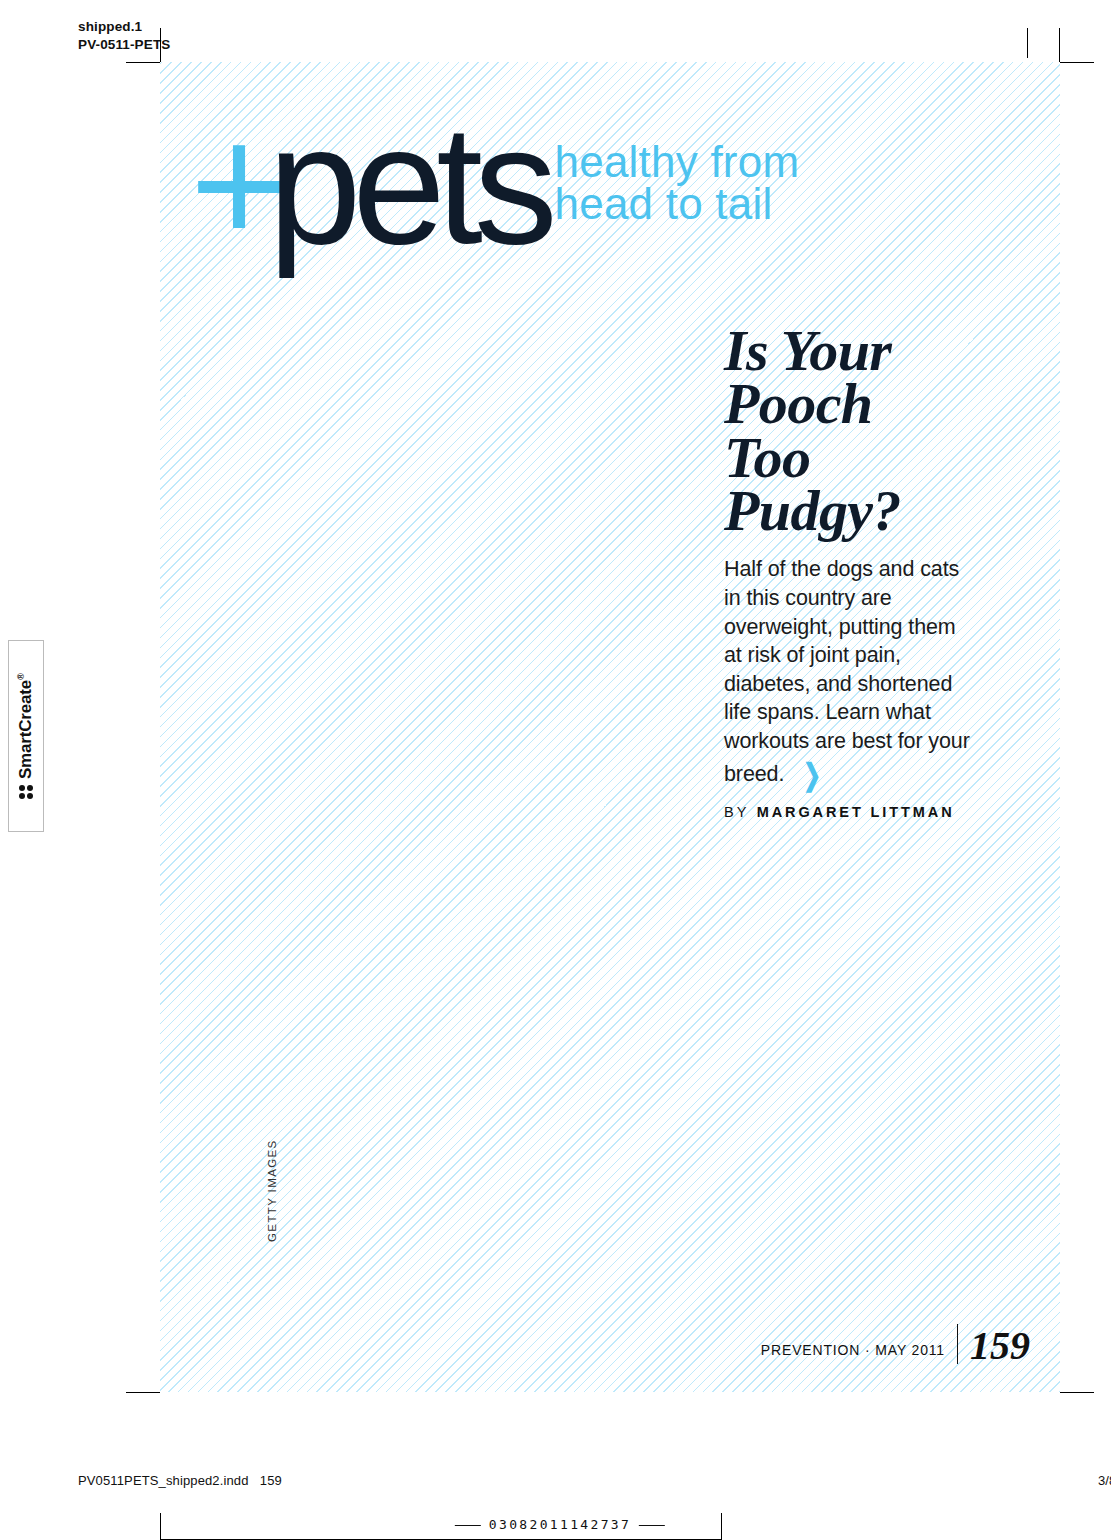shipped.1
PV-0511-PETS
SmartCreate®
+pets
healthy from
head to tail
Is Your
Pooch
Too
Pudgy?
Half of the dogs and cats in this country are overweight, putting them at risk of joint pain, diabetes, and shortened life spans. Learn what workouts are best for your breed. ❯
BY MARGARET LITTMAN
GETTY IMAGES
PREVENTION · MAY 2011
159
PV0511PETS_shipped2.indd 159 3/8/11 2:23 PM
03082011142737